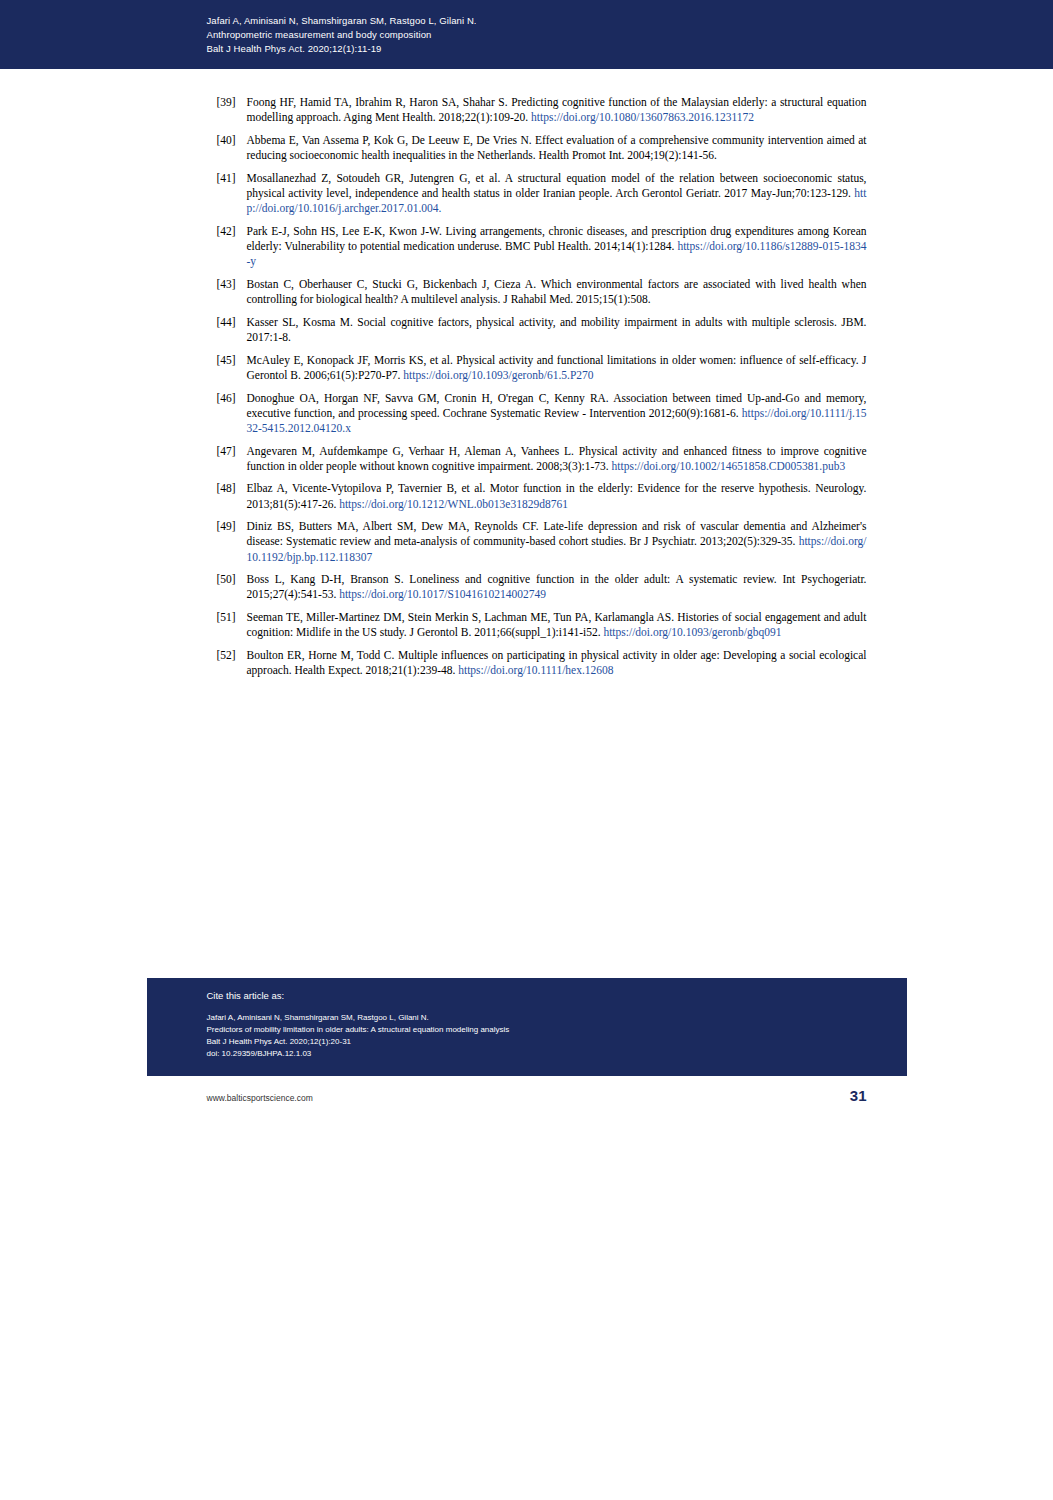Jafari A, Aminisani N, Shamshirgaran SM, Rastgoo L, Gilani N.
Anthropometric measurement and body composition
Balt J Health Phys Act. 2020;12(1):11-19
[39] Foong HF, Hamid TA, Ibrahim R, Haron SA, Shahar S. Predicting cognitive function of the Malaysian elderly: a structural equation modelling approach. Aging Ment Health. 2018;22(1):109-20. https://doi.org/10.1080/13607863.2016.1231172
[40] Abbema E, Van Assema P, Kok G, De Leeuw E, De Vries N. Effect evaluation of a comprehensive community intervention aimed at reducing socioeconomic health inequalities in the Netherlands. Health Promot Int. 2004;19(2):141-56.
[41] Mosallanezhad Z, Sotoudeh GR, Jutengren G, et al. A structural equation model of the relation between socioeconomic status, physical activity level, independence and health status in older Iranian people. Arch Gerontol Geriatr. 2017 May-Jun;70:123-129. http://doi.org/10.1016/j.archger.2017.01.004.
[42] Park E-J, Sohn HS, Lee E-K, Kwon J-W. Living arrangements, chronic diseases, and prescription drug expenditures among Korean elderly: Vulnerability to potential medication underuse. BMC Publ Health. 2014;14(1):1284. https://doi.org/10.1186/s12889-015-1834-y
[43] Bostan C, Oberhauser C, Stucki G, Bickenbach J, Cieza A. Which environmental factors are associated with lived health when controlling for biological health? A multilevel analysis. J Rahabil Med. 2015;15(1):508.
[44] Kasser SL, Kosma M. Social cognitive factors, physical activity, and mobility impairment in adults with multiple sclerosis. JBM. 2017:1-8.
[45] McAuley E, Konopack JF, Morris KS, et al. Physical activity and functional limitations in older women: influence of self-efficacy. J Gerontol B. 2006;61(5):P270-P7. https://doi.org/10.1093/geronb/61.5.P270
[46] Donoghue OA, Horgan NF, Savva GM, Cronin H, O'regan C, Kenny RA. Association between timed Up-and-Go and memory, executive function, and processing speed. Cochrane Systematic Review - Intervention 2012;60(9):1681-6. https://doi.org/10.1111/j.1532-5415.2012.04120.x
[47] Angevaren M, Aufdemkampe G, Verhaar H, Aleman A, Vanhees L. Physical activity and enhanced fitness to improve cognitive function in older people without known cognitive impairment. 2008;3(3):1-73. https://doi.org/10.1002/14651858.CD005381.pub3
[48] Elbaz A, Vicente-Vytopilova P, Tavernier B, et al. Motor function in the elderly: Evidence for the reserve hypothesis. Neurology. 2013;81(5):417-26. https://doi.org/10.1212/WNL.0b013e31829d8761
[49] Diniz BS, Butters MA, Albert SM, Dew MA, Reynolds CF. Late-life depression and risk of vascular dementia and Alzheimer's disease: Systematic review and meta-analysis of community-based cohort studies. Br J Psychiatr. 2013;202(5):329-35. https://doi.org/10.1192/bjp.bp.112.118307
[50] Boss L, Kang D-H, Branson S. Loneliness and cognitive function in the older adult: A systematic review. Int Psychogeriatr. 2015;27(4):541-53. https://doi.org/10.1017/S1041610214002749
[51] Seeman TE, Miller-Martinez DM, Stein Merkin S, Lachman ME, Tun PA, Karlamangla AS. Histories of social engagement and adult cognition: Midlife in the US study. J Gerontol B. 2011;66(suppl_1):i141-i52. https://doi.org/10.1093/geronb/gbq091
[52] Boulton ER, Horne M, Todd C. Multiple influences on participating in physical activity in older age: Developing a social ecological approach. Health Expect. 2018;21(1):239-48. https://doi.org/10.1111/hex.12608
Cite this article as:
Jafari A, Aminisani N, Shamshirgaran SM, Rastgoo L, Gilani N.
Predictors of mobility limitation in older adults: A structural equation modeling analysis
Balt J Health Phys Act. 2020;12(1):20-31
doi: 10.29359/BJHPA.12.1.03
www.balticsportscience.com
31